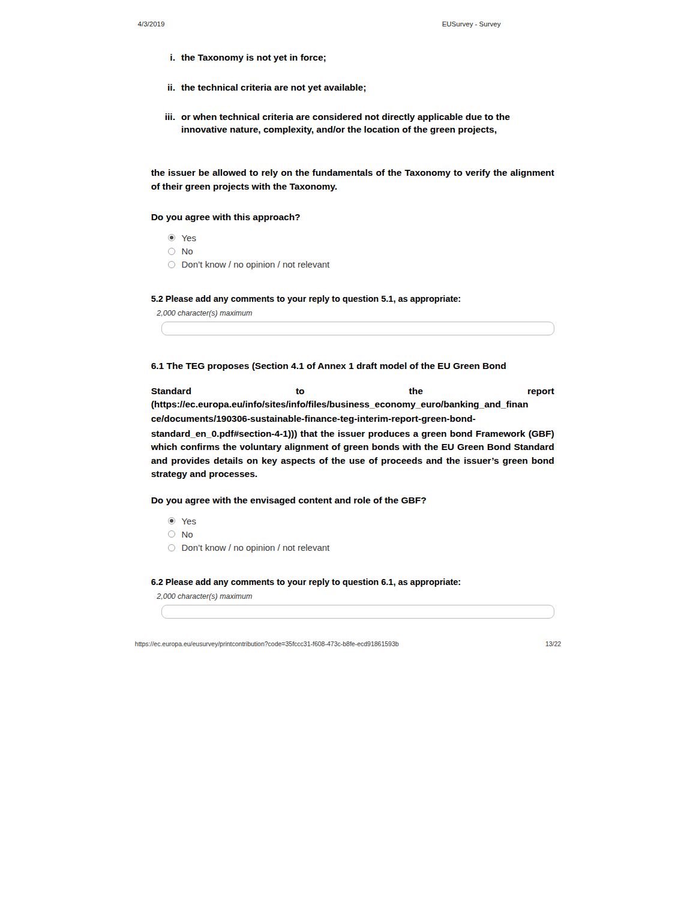4/3/2019
EUSurvey - Survey
i.
the Taxonomy is not yet in force;
ii.
the technical criteria are not yet available;
iii.
or when technical criteria are considered not directly applicable due to the innovative nature, complexity, and/or the location of the green projects,
the issuer be allowed to rely on the fundamentals of the Taxonomy to verify the alignment of their green projects with the Taxonomy.
Do you agree with this approach?
Yes
No
Don’t know / no opinion / not relevant
5.2 Please add any comments to your reply to question 5.1, as appropriate:
2,000 character(s) maximum
6.1 The TEG proposes (Section 4.1 of Annex 1 draft model of the EU Green Bond
Standard to the report
(https://ec.europa.eu/info/sites/info/files/business_economy_euro/banking_and_finan
ce/documents/190306-sustainable-finance-teg-interim-report-green-bond-
standard_en_0.pdf#section-4-1))) that the issuer produces a green bond Framework (GBF) which confirms the voluntary alignment of green bonds with the EU Green Bond Standard and provides details on key aspects of the use of proceeds and the issuer’s green bond strategy and processes.
Do you agree with the envisaged content and role of the GBF?
Yes
No
Don’t know / no opinion / not relevant
6.2 Please add any comments to your reply to question 6.1, as appropriate:
2,000 character(s) maximum
https://ec.europa.eu/eusurvey/printcontribution?code=35fccc31-f608-473c-b8fe-ecd91861593b
13/22